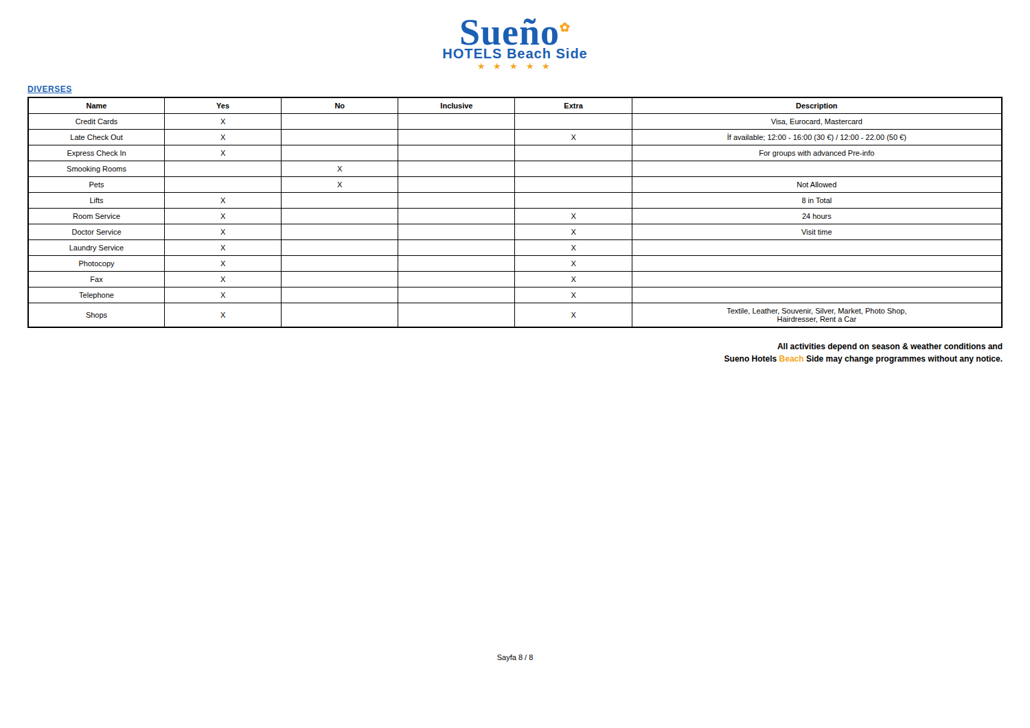Sueño✿
HOTELS Beach Side
★ ★ ★ ★ ★
DIVERSES
| Name | Yes | No | Inclusive | Extra | Description |
| --- | --- | --- | --- | --- | --- |
| Credit Cards | X | | | | Visa, Eurocard, Mastercard |
| Late Check Out | X | | | X | İf available; 12:00 - 16:00 (30 €) / 12:00 - 22.00 (50 €) |
| Express Check In | X | | | | For groups with advanced Pre-info |
| Smooking Rooms | | X | | | |
| Pets | | X | | | Not Allowed |
| Lifts | X | | | | 8 in Total |
| Room Service | X | | | X | 24 hours |
| Doctor Service | X | | | X | Visit time |
| Laundry Service | X | | | X | |
| Photocopy | X | | | X | |
| Fax | X | | | X | |
| Telephone | X | | | X | |
| Shops | X | | | X | Textile, Leather, Souvenir, Silver, Market, Photo Shop, Hairdresser, Rent a Car |
All activities depend on season & weather conditions and
Sueno Hotels Beach Side may change programmes without any notice.
Sayfa 8 / 8